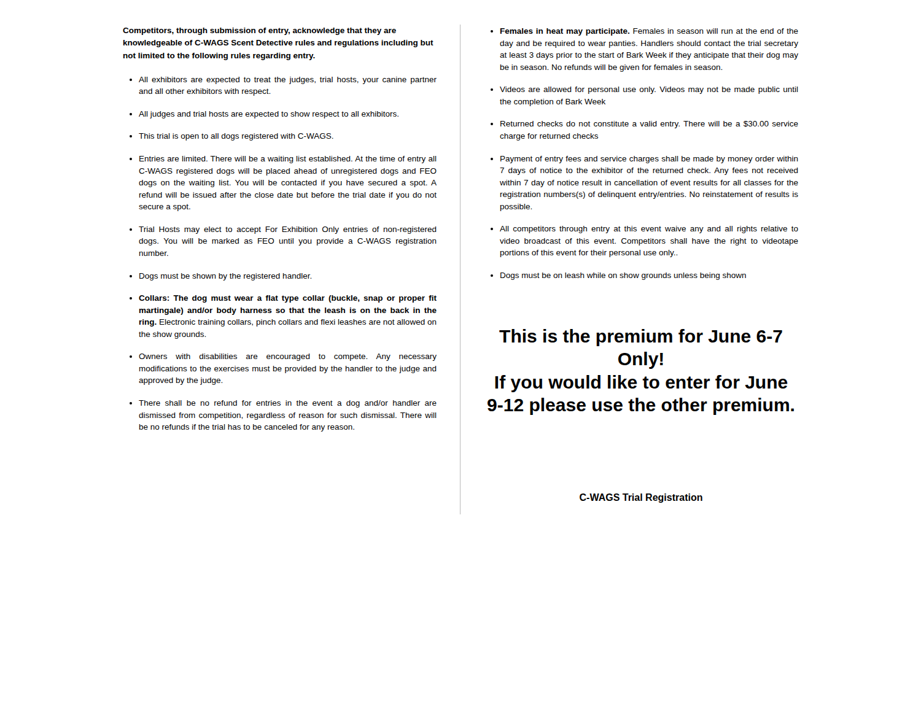Competitors, through submission of entry, acknowledge that they are knowledgeable of C-WAGS Scent Detective rules and regulations including but not limited to the following rules regarding entry.
All exhibitors are expected to treat the judges, trial hosts, your canine partner and all other exhibitors with respect.
All judges and trial hosts are expected to show respect to all exhibitors.
This trial is open to all dogs registered with C-WAGS.
Entries are limited. There will be a waiting list established. At the time of entry all C-WAGS registered dogs will be placed ahead of unregistered dogs and FEO dogs on the waiting list. You will be contacted if you have secured a spot. A refund will be issued after the close date but before the trial date if you do not secure a spot.
Trial Hosts may elect to accept For Exhibition Only entries of non-registered dogs. You will be marked as FEO until you provide a C-WAGS registration number.
Dogs must be shown by the registered handler.
Collars: The dog must wear a flat type collar (buckle, snap or proper fit martingale) and/or body harness so that the leash is on the back in the ring. Electronic training collars, pinch collars and flexi leashes are not allowed on the show grounds.
Owners with disabilities are encouraged to compete. Any necessary modifications to the exercises must be provided by the handler to the judge and approved by the judge.
There shall be no refund for entries in the event a dog and/or handler are dismissed from competition, regardless of reason for such dismissal. There will be no refunds if the trial has to be canceled for any reason.
Females in heat may participate. Females in season will run at the end of the day and be required to wear panties. Handlers should contact the trial secretary at least 3 days prior to the start of Bark Week if they anticipate that their dog may be in season. No refunds will be given for females in season.
Videos are allowed for personal use only. Videos may not be made public until the completion of Bark Week
Returned checks do not constitute a valid entry. There will be a $30.00 service charge for returned checks
Payment of entry fees and service charges shall be made by money order within 7 days of notice to the exhibitor of the returned check. Any fees not received within 7 day of notice result in cancellation of event results for all classes for the registration numbers(s) of delinquent entry/entries. No reinstatement of results is possible.
All competitors through entry at this event waive any and all rights relative to video broadcast of this event. Competitors shall have the right to videotape portions of this event for their personal use only..
Dogs must be on leash while on show grounds unless being shown
This is the premium for June 6-7 Only!
If you would like to enter for June 9-12 please use the other premium.
C-WAGS Trial Registration